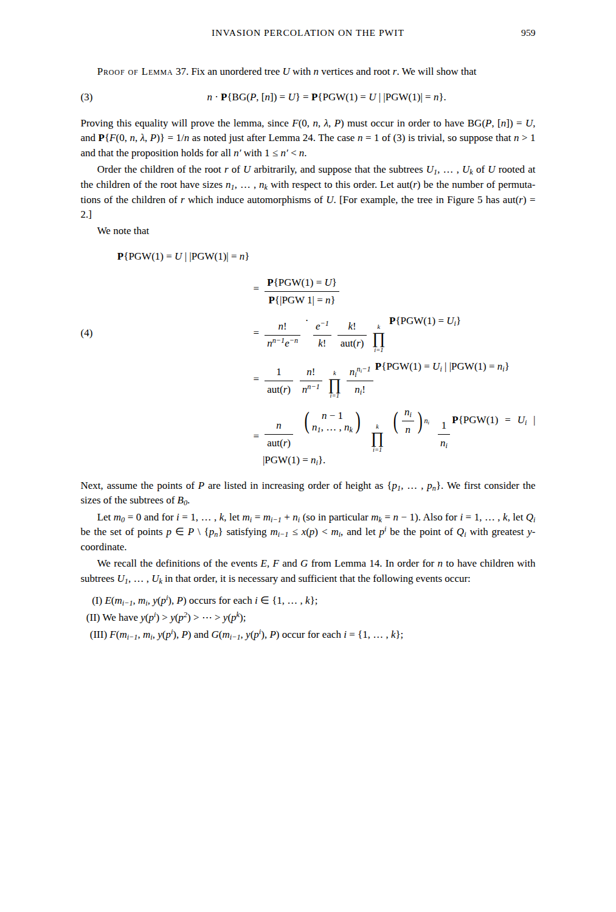INVASION PERCOLATION ON THE PWIT 959
Proof of Lemma 37. Fix an unordered tree U with n vertices and root r. We will show that
(3) n · P{BG(P, [n]) = U} = P{PGW(1) = U | |PGW(1)| = n}.
Proving this equality will prove the lemma, since F(0, n, λ, P) must occur in order to have BG(P, [n]) = U, and P{F(0, n, λ, P)} = 1/n as noted just after Lemma 24. The case n = 1 of (3) is trivial, so suppose that n > 1 and that the proposition holds for all n′ with 1 ≤ n′ < n.
Order the children of the root r of U arbitrarily, and suppose that the subtrees U1, … , Uk of U rooted at the children of the root have sizes n1, … , nk with respect to this order. Let aut(r) be the number of permutations of the children of r which induce automorphisms of U. [For example, the tree in Figure 5 has aut(r) = 2.]
We note that
P{PGW(1) = U | |PGW(1)| = n} = P{PGW(1) = U}P{|PGW 1| = n} (4) = n!nn−1e−n · e−1 k! k!aut(r) k∏i=1 P{PGW(1) = Ui} = 1 aut(r) n!nn−1 k∏i=1 nini−1 ni!P{PGW(1) = Ui | |PGW(1) = ni} = naut(r) (n − 1 n1, … , nk) k∏i=1 (ni n) ni 1 ni P{PGW(1) = Ui | |PGW(1) = ni}.
Next, assume the points of P are listed in increasing order of height as {p1, … , pn}. We first consider the sizes of the subtrees of B0.
Let m0 = 0 and for i = 1, … , k, let mi = mi−1 + ni (so in particular mk = n − 1). Also for i = 1, … , k, let Qi be the set of points p ∈ P \ {pn} satisfying mi−1 ≤ x(p) < mi, and let pi be the point of Qi with greatest y-coordinate.
We recall the definitions of the events E, F and G from Lemma 14. In order for n to have children with subtrees U1, … , Uk in that order, it is necessary and sufficient that the following events occur:
(I) E(mi−1, mi, y(pi), P) occurs for each i ∈ {1, … , k};
(II) We have y(pi) > y(p2) > ⋯ > y(pk);
(III) F(mi−1, mi, y(pi), P) and G(mi−1, y(pi), P) occur for each i = {1, … , k};